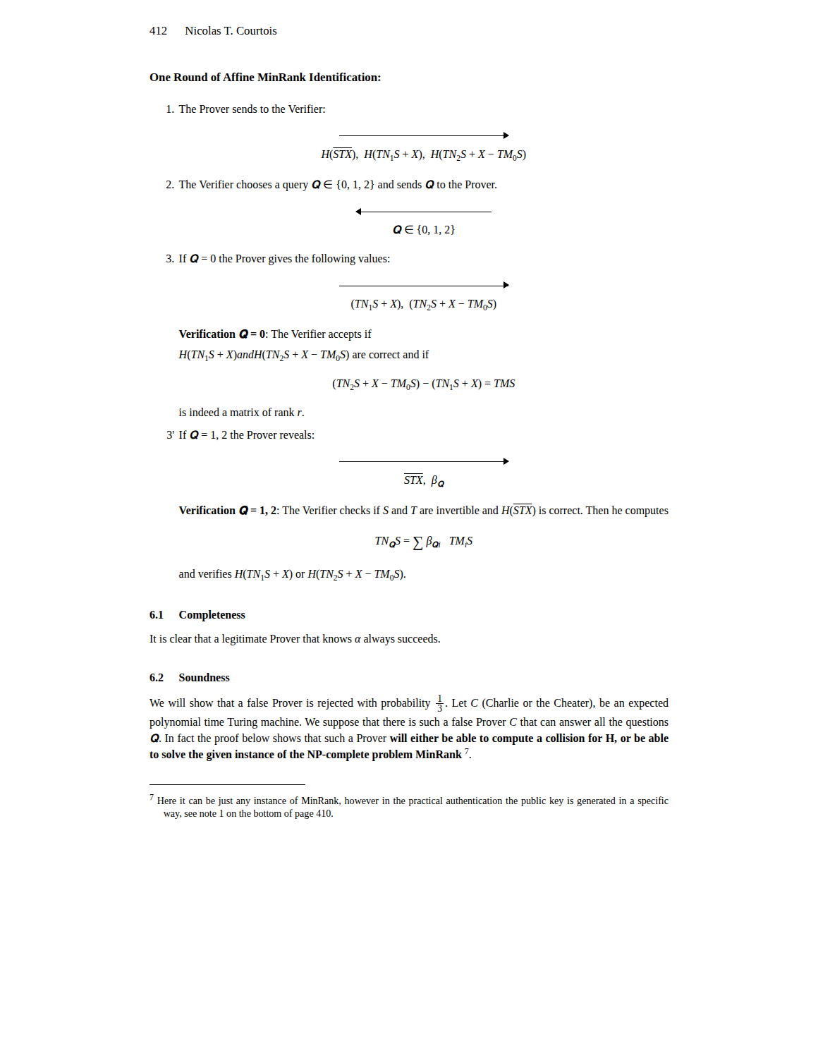412 Nicolas T. Courtois
One Round of Affine MinRank Identification:
1. The Prover sends to the Verifier:
H(STX), H(TN1S + X), H(TN2S + X − TM0S)
2. The Verifier chooses a query 𝐐 ∈ {0, 1, 2} and sends 𝐐 to the Prover.
𝐐 ∈ {0, 1, 2}
3. If 𝐐 = 0 the Prover gives the following values:
(TN1S + X), (TN2S + X − TM0S)
Verification 𝐐 = 0: The Verifier accepts if
H(TN1S + X)and H(TN2S + X − TM0S) are correct and if
(TN2S + X − TM0S) − (TN1S + X) = TMS
is indeed a matrix of rank r.
3' If 𝐐 = 1, 2 the Prover reveals:
STX, β𝐐
Verification 𝐐 = 1, 2: The Verifier checks if S and T are invertible and H(STX) is correct. Then he computes
TN𝐐S = ∑ β𝐐i TMiS
and verifies H(TN1S + X) or H(TN2S + X − TM0S).
6.1 Completeness
It is clear that a legitimate Prover that knows α always succeeds.
6.2 Soundness
We will show that a false Prover is rejected with probability 13. Let C (Charlie or the Cheater), be an expected polynomial time Turing machine. We suppose that there is such a false Prover C that can answer all the questions 𝐐. In fact the proof below shows that such a Prover will either be able to compute a collision for H, or be able to solve the given instance of the NP-complete problem MinRank 7.
7 Here it can be just any instance of MinRank, however in the practical authentication the public key is generated in a specific way, see note 1 on the bottom of page 410.